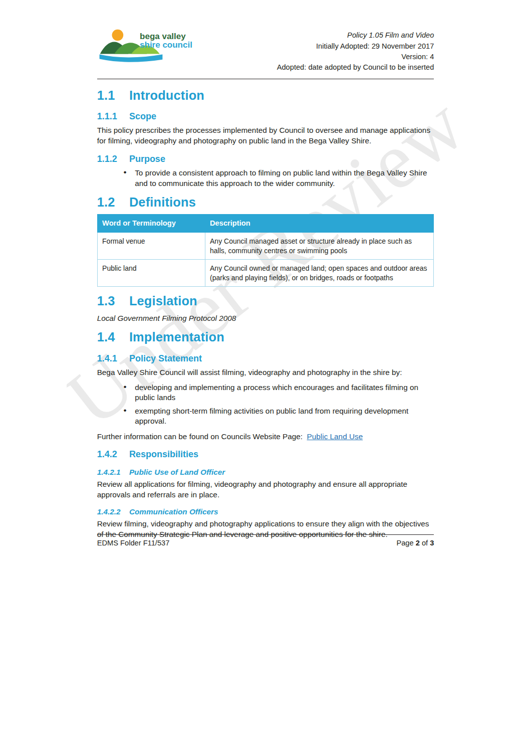Under Review
bega valley shire council
Policy 1.05 Film and Video
Initially Adopted: 29 November 2017
Version: 4
Adopted: date adopted by Council to be inserted
1.1 Introduction
1.1.1 Scope
This policy prescribes the processes implemented by Council to oversee and manage applications for filming, videography and photography on public land in the Bega Valley Shire.
1.1.2 Purpose
To provide a consistent approach to filming on public land within the Bega Valley Shire and to communicate this approach to the wider community.
1.2 Definitions
| Word or Terminology | Description |
| --- | --- |
| Formal venue | Any Council managed asset or structure already in place such as halls, community centres or swimming pools |
| Public land | Any Council owned or managed land; open spaces and outdoor areas (parks and playing fields), or on bridges, roads or footpaths |
1.3 Legislation
Local Government Filming Protocol 2008
1.4 Implementation
1.4.1 Policy Statement
Bega Valley Shire Council will assist filming, videography and photography in the shire by:
developing and implementing a process which encourages and facilitates filming on public lands
exempting short-term filming activities on public land from requiring development approval.
Further information can be found on Councils Website Page: Public Land Use
1.4.2 Responsibilities
1.4.2.1 Public Use of Land Officer
Review all applications for filming, videography and photography and ensure all appropriate approvals and referrals are in place.
1.4.2.2 Communication Officers
Review filming, videography and photography applications to ensure they align with the objectives of the Community Strategic Plan and leverage and positive opportunities for the shire.
EDMS Folder F11/537
Page 2 of 3